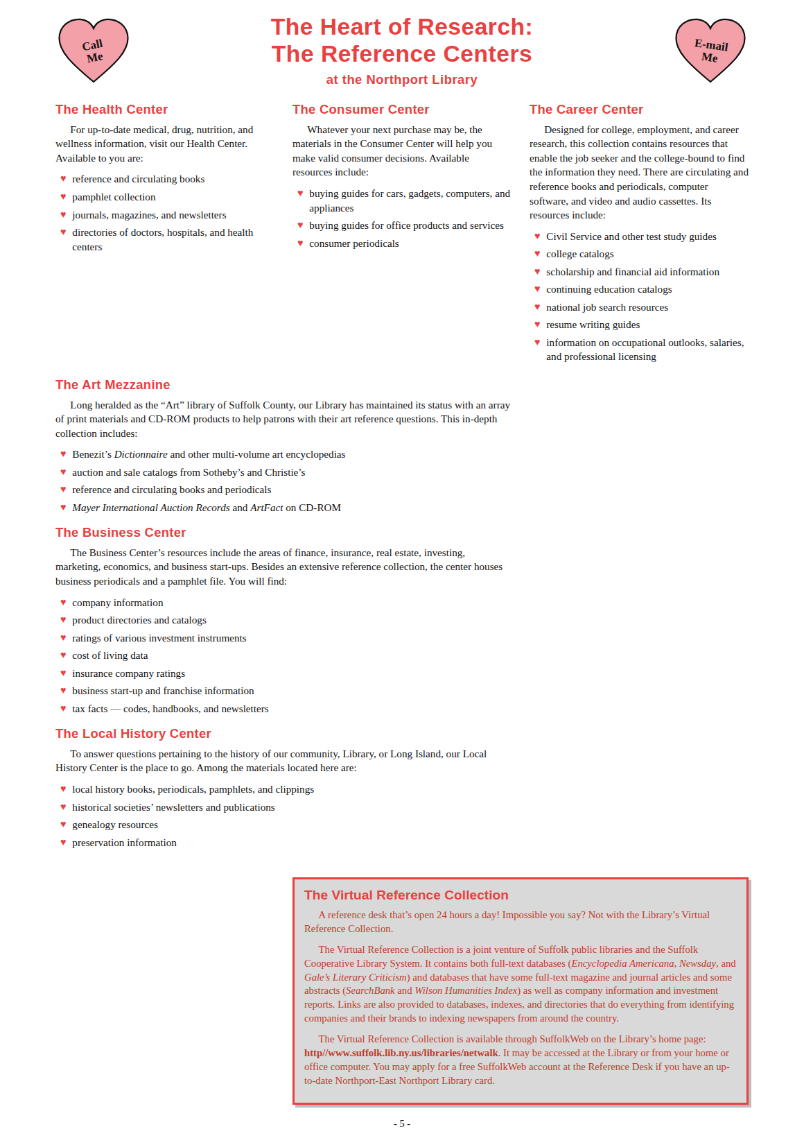Call
Me
The Heart of Research:
The Reference Centers
at the Northport Library
E-mail
Me
The Health Center
For up-to-date medical, drug, nutrition, and wellness information, visit our Health Center. Available to you are:
reference and circulating books
pamphlet collection
journals, magazines, and newsletters
directories of doctors, hospitals, and health centers
The Consumer Center
Whatever your next purchase may be, the materials in the Consumer Center will help you make valid consumer decisions. Available resources include:
buying guides for cars, gadgets, computers, and appliances
buying guides for office products and services
consumer periodicals
The Career Center
Designed for college, employment, and career research, this collection contains resources that enable the job seeker and the college-bound to find the information they need. There are circulating and reference books and periodicals, computer software, and video and audio cassettes. Its resources include:
Civil Service and other test study guides
college catalogs
scholarship and financial aid information
continuing education catalogs
national job search resources
resume writing guides
information on occupational outlooks, salaries, and professional licensing
The Art Mezzanine
Long heralded as the “Art” library of Suffolk County, our Library has maintained its status with an array of print materials and CD-ROM products to help patrons with their art reference questions. This in-depth collection includes:
Benezit’s Dictionnaire and other multi-volume art encyclopedias
auction and sale catalogs from Sotheby’s and Christie’s
reference and circulating books and periodicals
Mayer International Auction Records and ArtFact on CD-ROM
The Business Center
The Business Center’s resources include the areas of finance, insurance, real estate, investing, marketing, economics, and business start-ups. Besides an extensive reference collection, the center houses business periodicals and a pamphlet file. You will find:
company information
product directories and catalogs
ratings of various investment instruments
cost of living data
insurance company ratings
business start-up and franchise information
tax facts — codes, handbooks, and newsletters
The Local History Center
To answer questions pertaining to the history of our community, Library, or Long Island, our Local History Center is the place to go. Among the materials located here are:
local history books, periodicals, pamphlets, and clippings
historical societies’ newsletters and publications
genealogy resources
preservation information
The Virtual Reference Collection
A reference desk that’s open 24 hours a day! Impossible you say? Not with the Library’s Virtual Reference Collection.
The Virtual Reference Collection is a joint venture of Suffolk public libraries and the Suffolk Cooperative Library System. It contains both full-text databases (Encyclopedia Americana, Newsday, and Gale’s Literary Criticism) and databases that have some full-text magazine and journal articles and some abstracts (SearchBank and Wilson Humanities Index) as well as company information and investment reports. Links are also provided to databases, indexes, and directories that do everything from identifying companies and their brands to indexing newspapers from around the country.
The Virtual Reference Collection is available through SuffolkWeb on the Library’s home page: http//www.suffolk.lib.ny.us/libraries/netwalk. It may be accessed at the Library or from your home or office computer. You may apply for a free SuffolkWeb account at the Reference Desk if you have an up-to-date Northport-East Northport Library card.
- 5 -